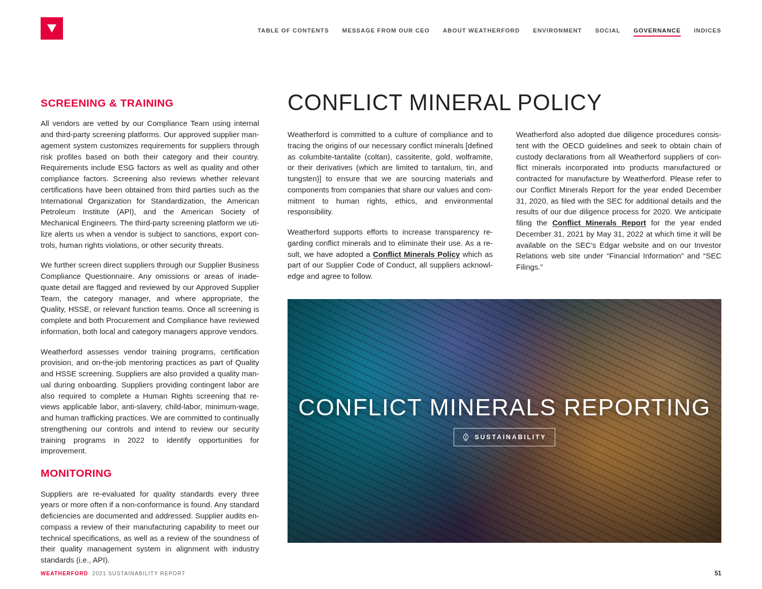Table of Contents
Message from our CEO
About Weatherford
Environment
Social
Governance
Indices
Screening & Training
All vendors are vetted by our Compliance Team using internal and third-party screening platforms. Our approved supplier management system customizes requirements for suppliers through risk profiles based on both their category and their country. Requirements include ESG factors as well as quality and other compliance factors. Screening also reviews whether relevant certifications have been obtained from third parties such as the International Organization for Standardization, the American Petroleum Institute (API), and the American Society of Mechanical Engineers. The third-party screening platform we utilize alerts us when a vendor is subject to sanctions, export controls, human rights violations, or other security threats.
We further screen direct suppliers through our Supplier Business Compliance Questionnaire. Any omissions or areas of inadequate detail are flagged and reviewed by our Approved Supplier Team, the category manager, and where appropriate, the Quality, HSSE, or relevant function teams. Once all screening is complete and both Procurement and Compliance have reviewed information, both local and category managers approve vendors.
Weatherford assesses vendor training programs, certification provision, and on-the-job mentoring practices as part of Quality and HSSE screening. Suppliers are also provided a quality manual during onboarding. Suppliers providing contingent labor are also required to complete a Human Rights screening that reviews applicable labor, anti-slavery, child-labor, minimum-wage, and human trafficking practices. We are committed to continually strengthening our controls and intend to review our security training programs in 2022 to identify opportunities for improvement.
Monitoring
Suppliers are re-evaluated for quality standards every three years or more often if a non-conformance is found. Any standard deficiencies are documented and addressed. Supplier audits encompass a review of their manufacturing capability to meet our technical specifications, as well as a review of the soundness of their quality management system in alignment with industry standards (i.e., API).
Conflict Mineral Policy
Weatherford is committed to a culture of compliance and to tracing the origins of our necessary conflict minerals [defined as columbite-tantalite (coltan), cassiterite, gold, wolframite, or their derivatives (which are limited to tantalum, tin, and tungsten)] to ensure that we are sourcing materials and components from companies that share our values and commitment to human rights, ethics, and environmental responsibility.
Weatherford supports efforts to increase transparency regarding conflict minerals and to eliminate their use. As a result, we have adopted a Conflict Minerals Policy which as part of our Supplier Code of Conduct, all suppliers acknowledge and agree to follow.
Weatherford also adopted due diligence procedures consistent with the OECD guidelines and seek to obtain chain of custody declarations from all Weatherford suppliers of conflict minerals incorporated into products manufactured or contracted for manufacture by Weatherford. Please refer to our Conflict Minerals Report for the year ended December 31, 2020, as filed with the SEC for additional details and the results of our due diligence process for 2020. We anticipate filing the Conflict Minerals Report for the year ended December 31, 2021 by May 31, 2022 at which time it will be available on the SEC’s Edgar website and on our Investor Relations web site under “Financial Information” and “SEC Filings.”
Conflict Minerals Reporting
Sustainability
Weatherford 2021 Sustainability Report
51